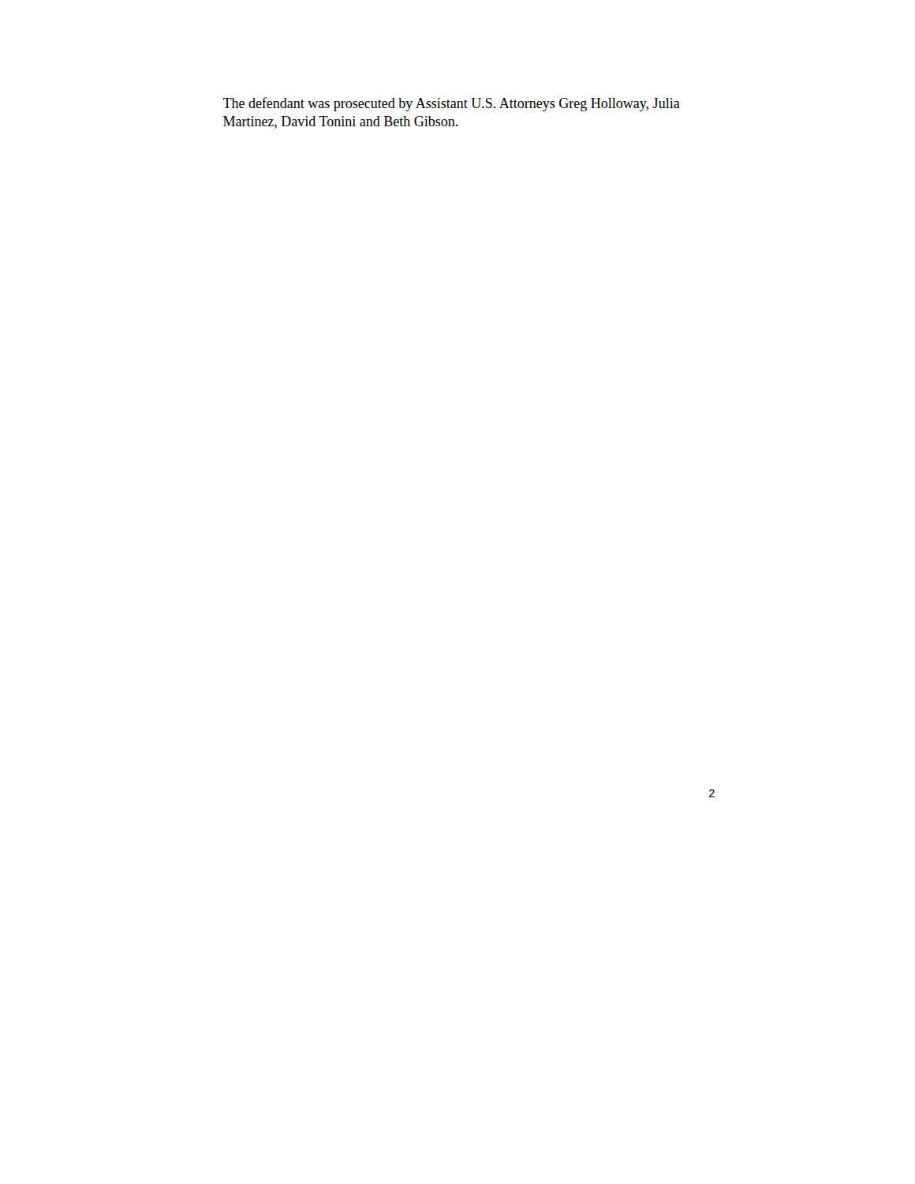The defendant was prosecuted by Assistant U.S. Attorneys Greg Holloway, Julia Martinez, David Tonini and Beth Gibson.
2